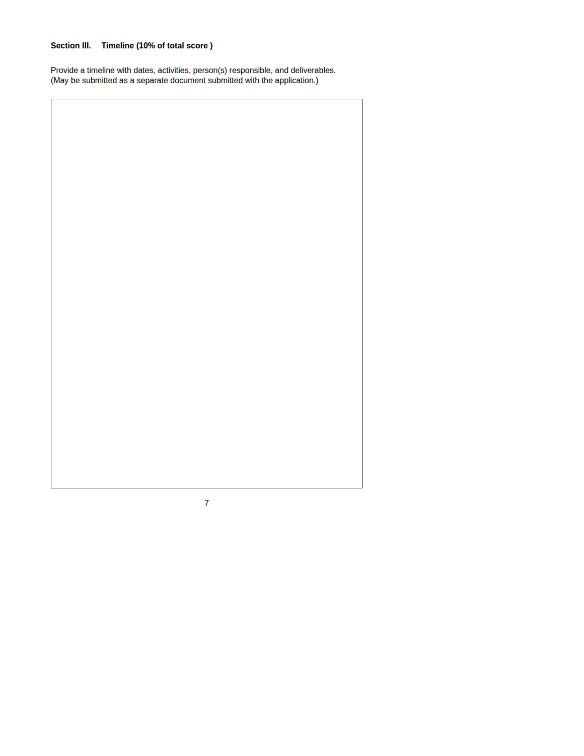Section III. Timeline (10% of total score )
Provide a timeline with dates, activities, person(s) responsible, and deliverables. (May be submitted as a separate document submitted with the application.)
7